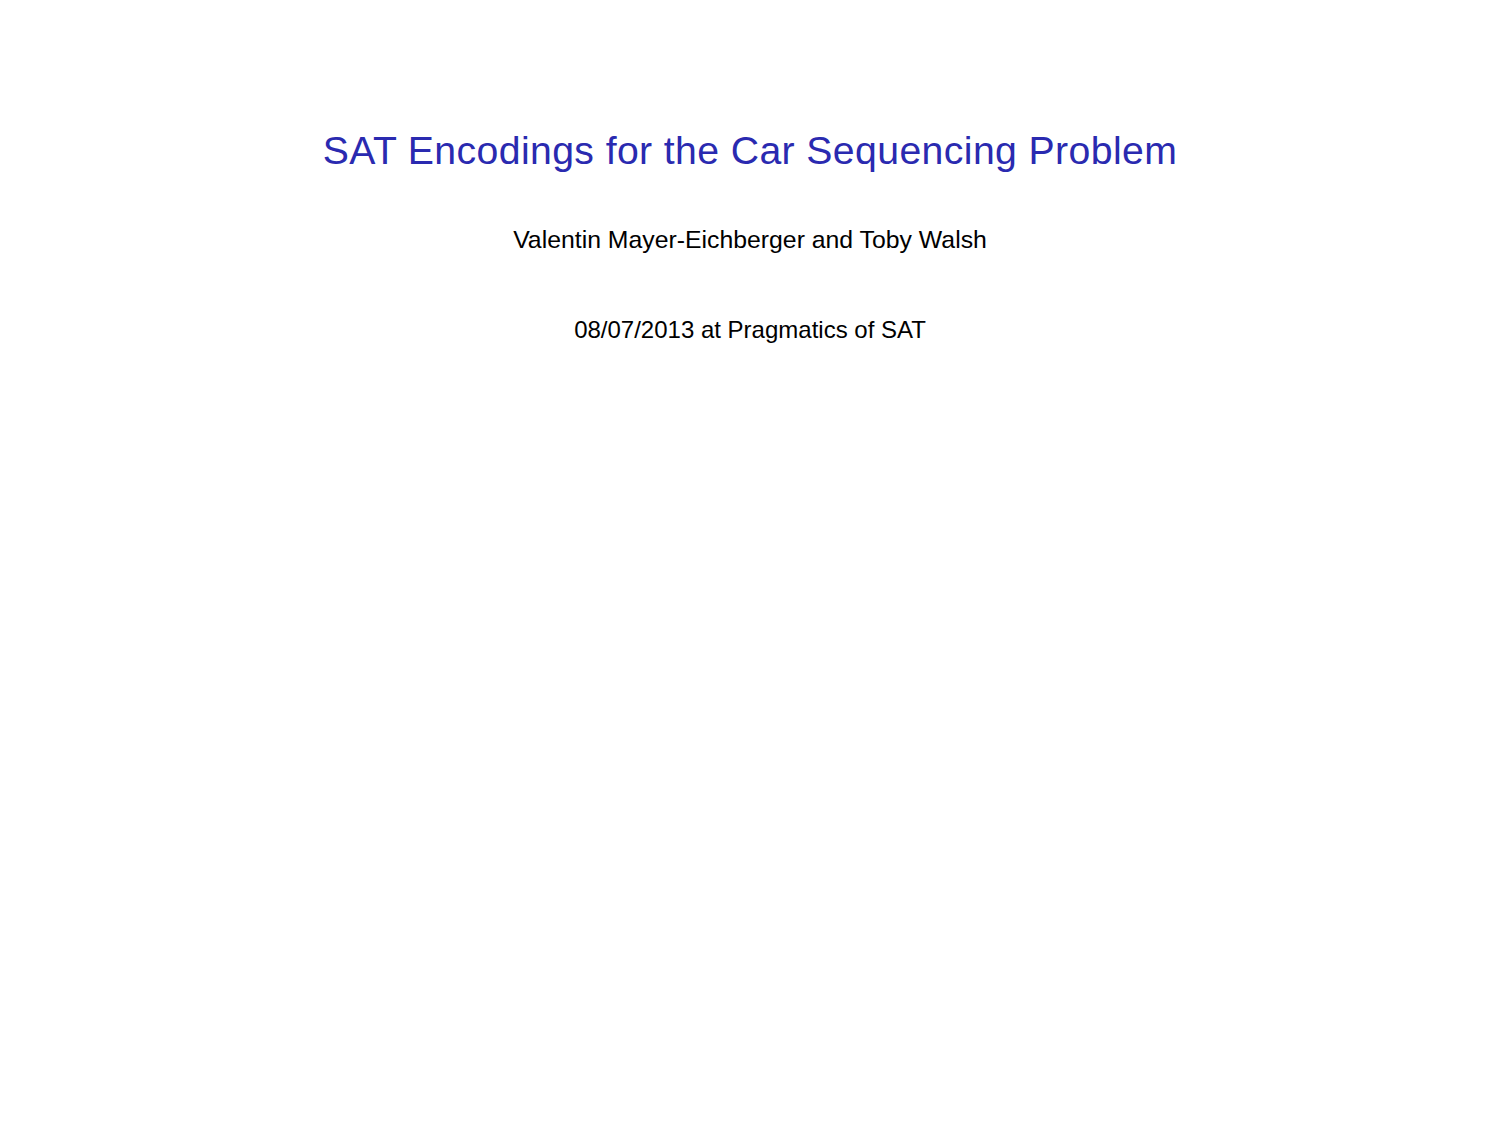SAT Encodings for the Car Sequencing Problem
Valentin Mayer-Eichberger and Toby Walsh
08/07/2013 at Pragmatics of SAT